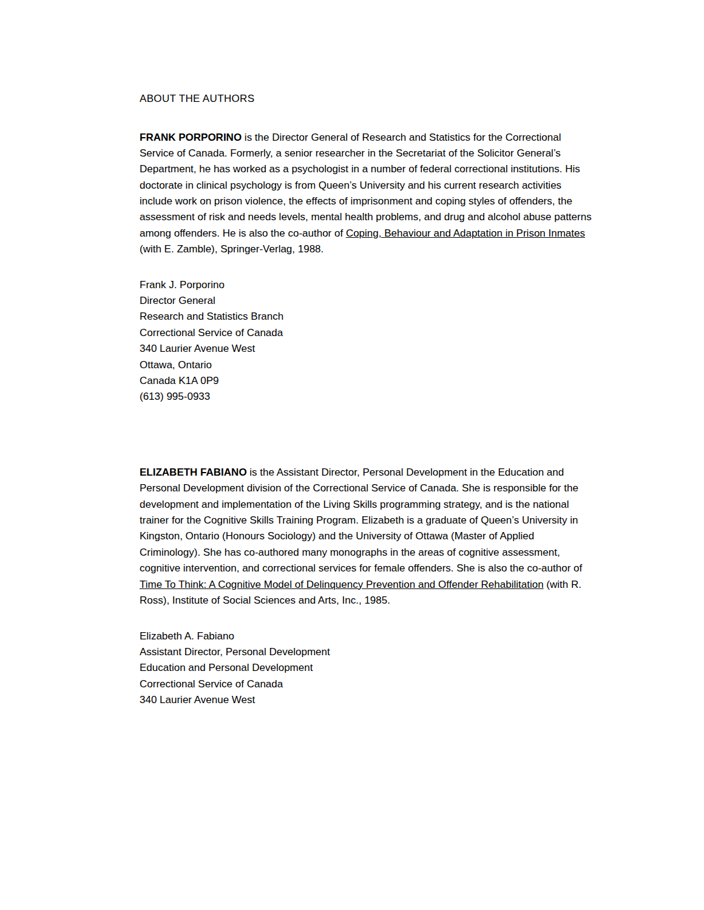ABOUT THE AUTHORS
FRANK PORPORINO is the Director General of Research and Statistics for the Correctional Service of Canada. Formerly, a senior researcher in the Secretariat of the Solicitor General’s Department, he has worked as a psychologist in a number of federal correctional institutions. His doctorate in clinical psychology is from Queen’s University and his current research activities include work on prison violence, the effects of imprisonment and coping styles of offenders, the assessment of risk and needs levels, mental health problems, and drug and alcohol abuse patterns among offenders. He is also the co-author of Coping, Behaviour and Adaptation in Prison Inmates (with E. Zamble), Springer-Verlag, 1988.
Frank J. Porporino
Director General
Research and Statistics Branch
Correctional Service of Canada
340 Laurier Avenue West
Ottawa, Ontario
Canada K1A 0P9
(613) 995-0933
ELIZABETH FABIANO is the Assistant Director, Personal Development in the Education and Personal Development division of the Correctional Service of Canada. She is responsible for the development and implementation of the Living Skills programming strategy, and is the national trainer for the Cognitive Skills Training Program. Elizabeth is a graduate of Queen’s University in Kingston, Ontario (Honours Sociology) and the University of Ottawa (Master of Applied Criminology). She has co-authored many monographs in the areas of cognitive assessment, cognitive intervention, and correctional services for female offenders. She is also the co-author of Time To Think: A Cognitive Model of Delinquency Prevention and Offender Rehabilitation (with R. Ross), Institute of Social Sciences and Arts, Inc., 1985.
Elizabeth A. Fabiano
Assistant Director, Personal Development
Education and Personal Development
Correctional Service of Canada
340 Laurier Avenue West